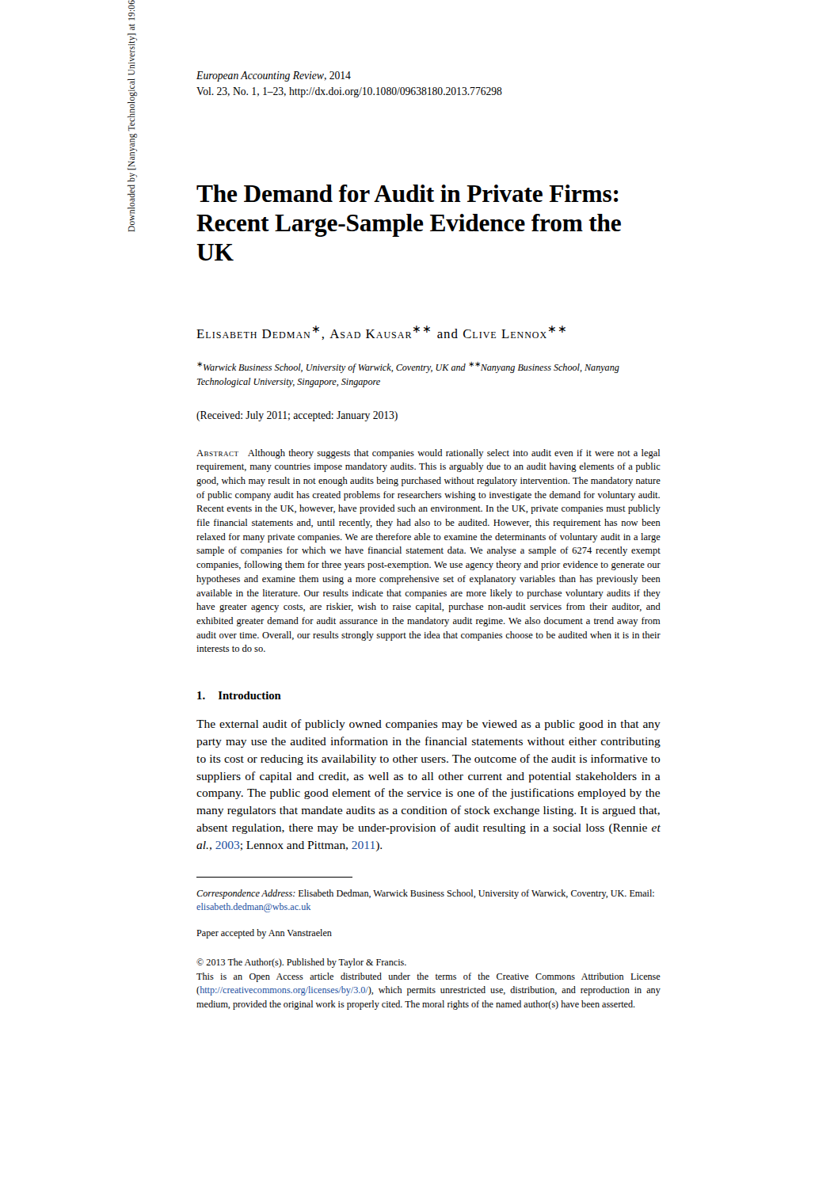Downloaded by [Nanyang Technological University] at 19:06 21 May 2014
European Accounting Review, 2014
Vol. 23, No. 1, 1–23, http://dx.doi.org/10.1080/09638180.2013.776298
The Demand for Audit in Private Firms: Recent Large-Sample Evidence from the UK
Elisabeth Dedman∗, Asad Kausar∗∗ and Clive Lennox∗∗
∗Warwick Business School, University of Warwick, Coventry, UK and ∗∗Nanyang Business School, Nanyang Technological University, Singapore, Singapore
(Received: July 2011; accepted: January 2013)
Abstract Although theory suggests that companies would rationally select into audit even if it were not a legal requirement, many countries impose mandatory audits. This is arguably due to an audit having elements of a public good, which may result in not enough audits being purchased without regulatory intervention. The mandatory nature of public company audit has created problems for researchers wishing to investigate the demand for voluntary audit. Recent events in the UK, however, have provided such an environment. In the UK, private companies must publicly file financial statements and, until recently, they had also to be audited. However, this requirement has now been relaxed for many private companies. We are therefore able to examine the determinants of voluntary audit in a large sample of companies for which we have financial statement data. We analyse a sample of 6274 recently exempt companies, following them for three years post-exemption. We use agency theory and prior evidence to generate our hypotheses and examine them using a more comprehensive set of explanatory variables than has previously been available in the literature. Our results indicate that companies are more likely to purchase voluntary audits if they have greater agency costs, are riskier, wish to raise capital, purchase non-audit services from their auditor, and exhibited greater demand for audit assurance in the mandatory audit regime. We also document a trend away from audit over time. Overall, our results strongly support the idea that companies choose to be audited when it is in their interests to do so.
1. Introduction
The external audit of publicly owned companies may be viewed as a public good in that any party may use the audited information in the financial statements without either contributing to its cost or reducing its availability to other users. The outcome of the audit is informative to suppliers of capital and credit, as well as to all other current and potential stakeholders in a company. The public good element of the service is one of the justifications employed by the many regulators that mandate audits as a condition of stock exchange listing. It is argued that, absent regulation, there may be under-provision of audit resulting in a social loss (Rennie et al., 2003; Lennox and Pittman, 2011).
Correspondence Address: Elisabeth Dedman, Warwick Business School, University of Warwick, Coventry, UK. Email: elisabeth.dedman@wbs.ac.uk
Paper accepted by Ann Vanstraelen
© 2013 The Author(s). Published by Taylor & Francis.
This is an Open Access article distributed under the terms of the Creative Commons Attribution License (http://creativecommons.org/licenses/by/3.0/), which permits unrestricted use, distribution, and reproduction in any medium, provided the original work is properly cited. The moral rights of the named author(s) have been asserted.